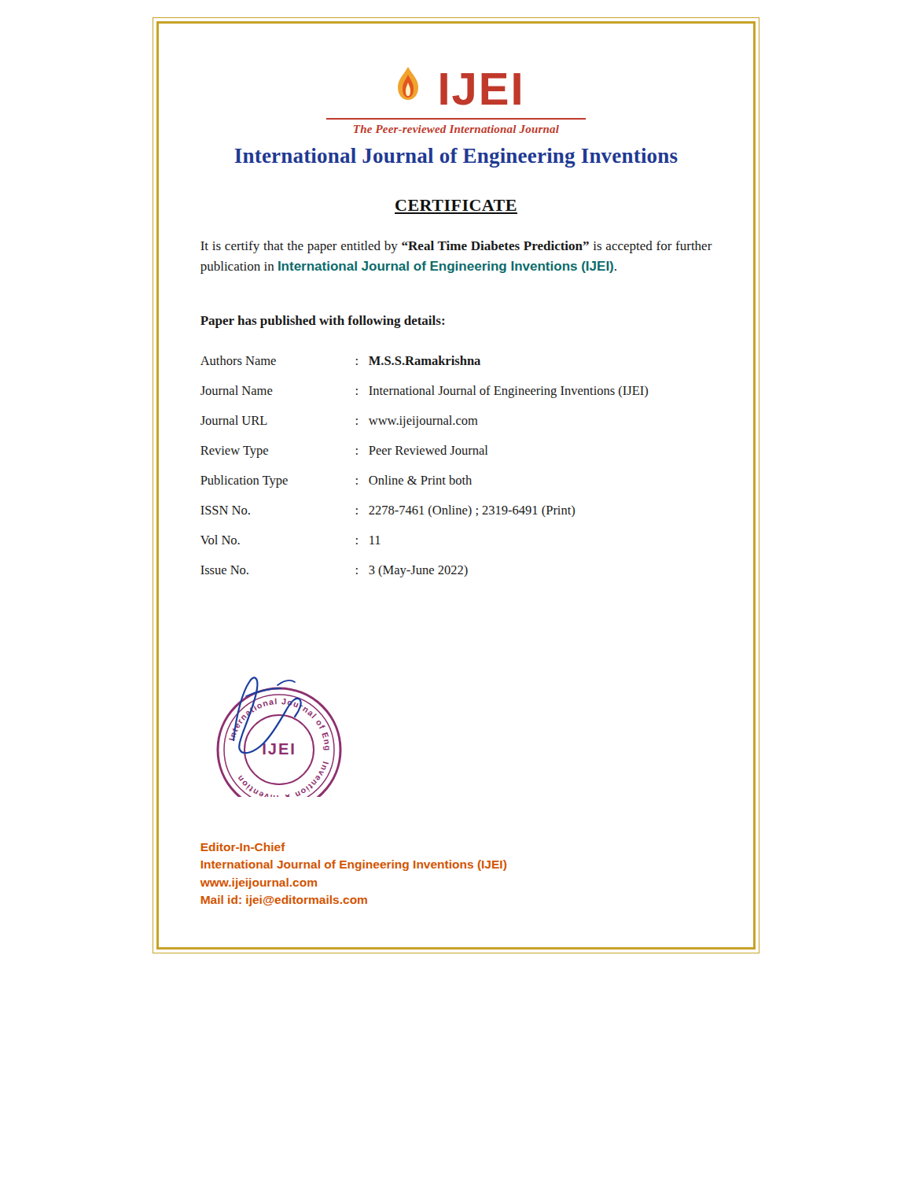IJEI
The Peer-reviewed International Journal
International Journal of Engineering Inventions
CERTIFICATE
It is certify that the paper entitled by “Real Time Diabetes Prediction” is accepted for further publication in International Journal of Engineering Inventions (IJEI).
Paper has published with following details:
| Authors Name | : | M.S.S.Ramakrishna |
| Journal Name | : | International Journal of Engineering Inventions (IJEI) |
| Journal URL | : | www.ijeijournal.com |
| Review Type | : | Peer Reviewed Journal |
| Publication Type | : | Online & Print both |
| ISSN No. | : | 2278-7461 (Online) ; 2319-6491 (Print) |
| Vol No. | : | 11 |
| Issue No. | : | 3 (May-June 2022) |
International Journal of Engineering Invention ★ Invention IJEI
Editor-In-Chief International Journal of Engineering Inventions (IJEI) www.ijeijournal.com Mail id: ijei@editormails.com